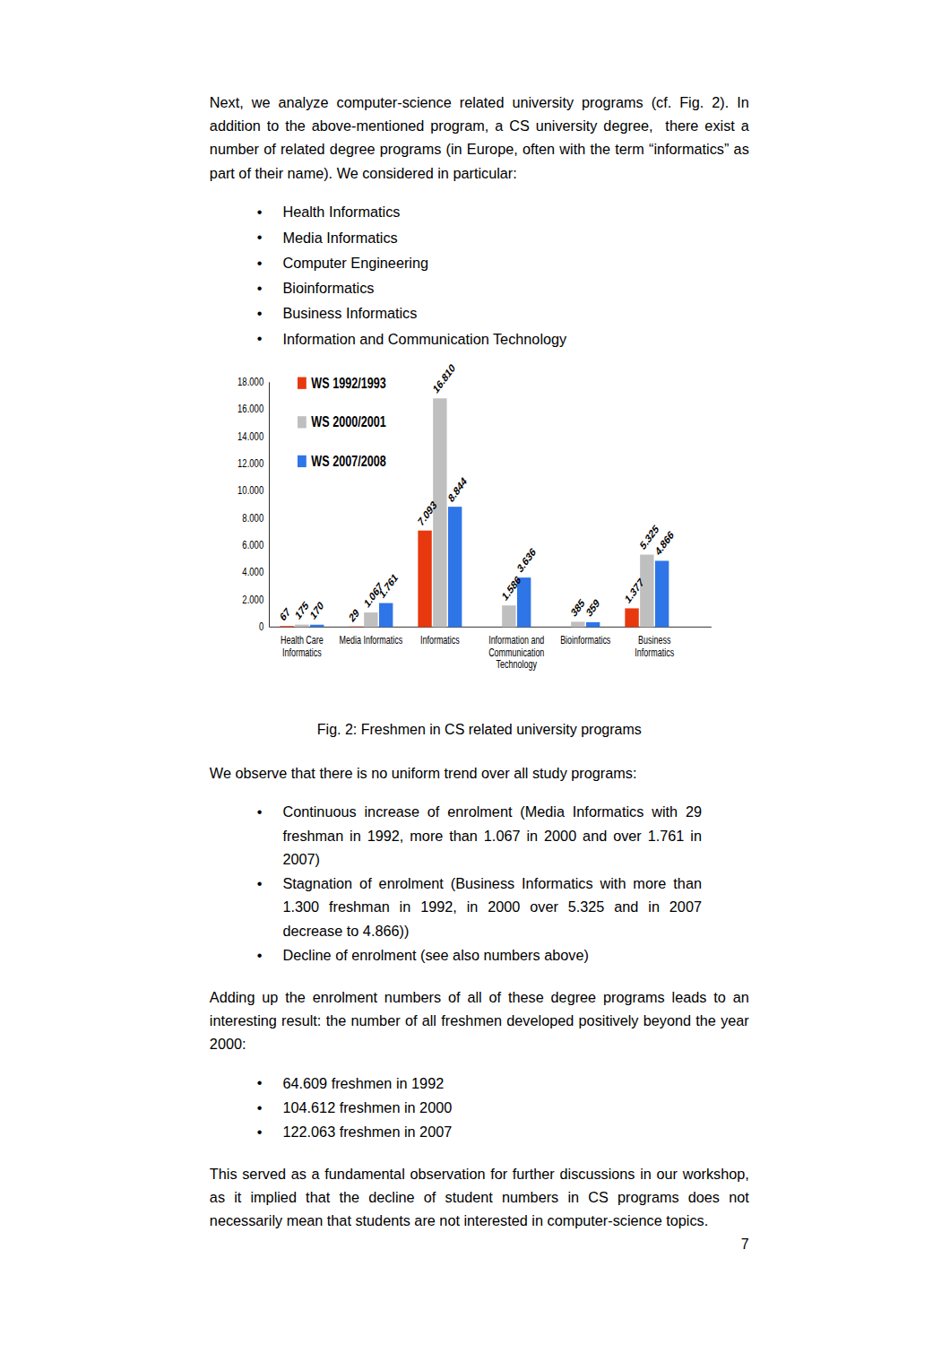Next, we analyze computer-science related university programs (cf. Fig. 2). In addition to the above-mentioned program, a CS university degree, there exist a number of related degree programs (in Europe, often with the term “informatics” as part of their name). We considered in particular:
Health Informatics
Media Informatics
Computer Engineering
Bioinformatics
Business Informatics
Information and Communication Technology
18.000 16.000 14.000 12.000 10.000 8.000 6.000 4.000 2.000 0 WS 1992/1993 WS 2000/2001 WS 2007/2008 67 175 170 29 1.067 1.761 7.093 16.810 8.844 1.586 3.636 385 359 1.377 5.325 4.866 Health Care Informatics Media Informatics Informatics Information and Communication Technology Bioinformatics Business Informatics
Fig. 2: Freshmen in CS related university programs
We observe that there is no uniform trend over all study programs:
Continuous increase of enrolment (Media Informatics with 29 freshman in 1992, more than 1.067 in 2000 and over 1.761 in 2007)
Stagnation of enrolment (Business Informatics with more than 1.300 freshman in 1992, in 2000 over 5.325 and in 2007 decrease to 4.866))
Decline of enrolment (see also numbers above)
Adding up the enrolment numbers of all of these degree programs leads to an interesting result: the number of all freshmen developed positively beyond the year 2000:
64.609 freshmen in 1992
104.612 freshmen in 2000
122.063 freshmen in 2007
This served as a fundamental observation for further discussions in our workshop, as it implied that the decline of student numbers in CS programs does not necessarily mean that students are not interested in computer-science topics.
7